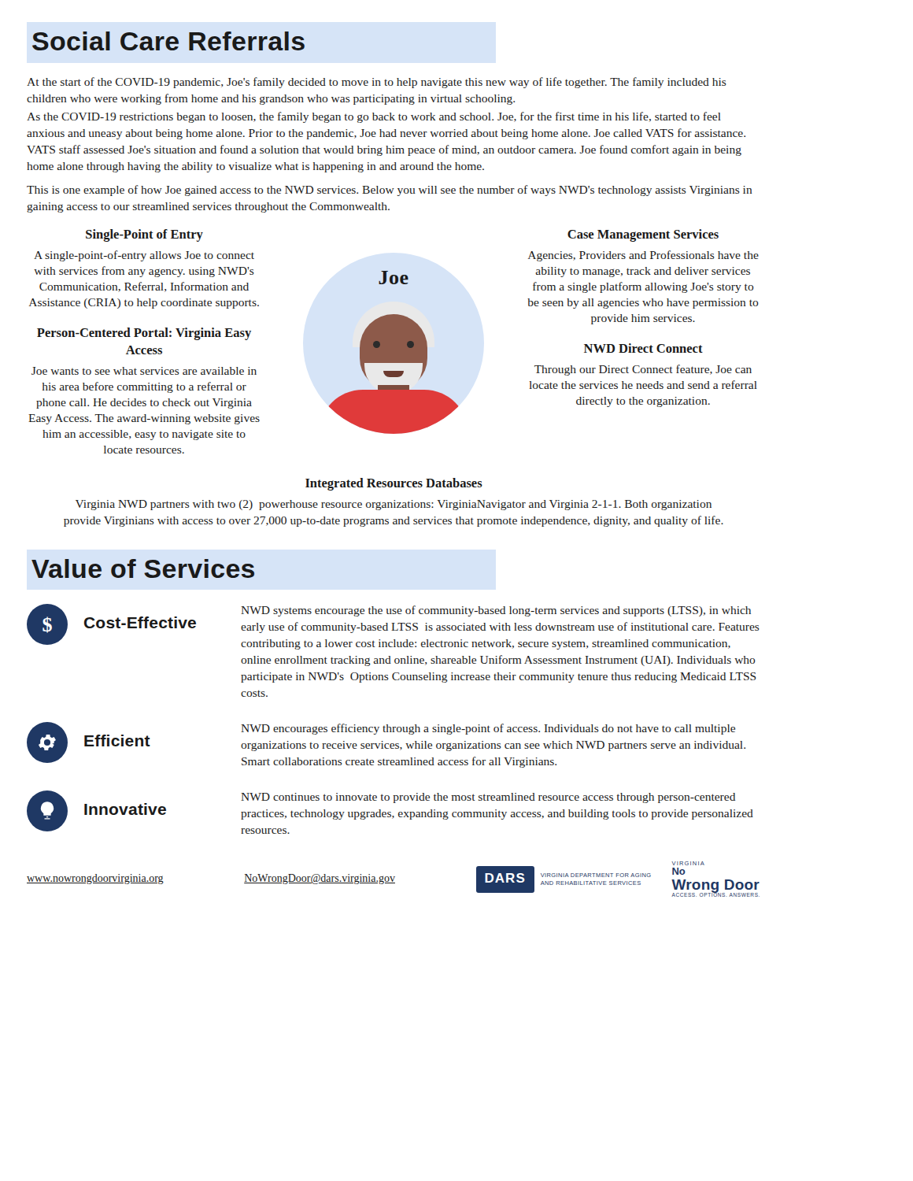Social Care Referrals
At the start of the COVID-19 pandemic, Joe's family decided to move in to help navigate this new way of life together. The family included his children who were working from home and his grandson who was participating in virtual schooling.
As the COVID-19 restrictions began to loosen, the family began to go back to work and school. Joe, for the first time in his life, started to feel anxious and uneasy about being home alone. Prior to the pandemic, Joe had never worried about being home alone. Joe called VATS for assistance. VATS staff assessed Joe's situation and found a solution that would bring him peace of mind, an outdoor camera. Joe found comfort again in being home alone through having the ability to visualize what is happening in and around the home.
This is one example of how Joe gained access to the NWD services. Below you will see the number of ways NWD's technology assists Virginians in gaining access to our streamlined services throughout the Commonwealth.
Single-Point of Entry
A single-point-of-entry allows Joe to connect with services from any agency. using NWD's Communication, Referral, Information and Assistance (CRIA) to help coordinate supports.
Person-Centered Portal: Virginia Easy Access
Joe wants to see what services are available in his area before committing to a referral or phone call. He decides to check out Virginia Easy Access. The award-winning website gives him an accessible, easy to navigate site to locate resources.
Joe
Case Management Services
Agencies, Providers and Professionals have the ability to manage, track and deliver services from a single platform allowing Joe's story to be seen by all agencies who have permission to provide him services.
NWD Direct Connect
Through our Direct Connect feature, Joe can locate the services he needs and send a referral directly to the organization.
Integrated Resources Databases
Virginia NWD partners with two (2) powerhouse resource organizations: VirginiaNavigator and Virginia 2-1-1. Both organization provide Virginians with access to over 27,000 up-to-date programs and services that promote independence, dignity, and quality of life.
Value of Services
$
Cost-Effective
NWD systems encourage the use of community-based long-term services and supports (LTSS), in which early use of community-based LTSS is associated with less downstream use of institutional care. Features contributing to a lower cost include: electronic network, secure system, streamlined communication, online enrollment tracking and online, shareable Uniform Assessment Instrument (UAI). Individuals who participate in NWD's Options Counseling increase their community tenure thus reducing Medicaid LTSS costs.
Efficient
NWD encourages efficiency through a single-point of access. Individuals do not have to call multiple organizations to receive services, while organizations can see which NWD partners serve an individual. Smart collaborations create streamlined access for all Virginians.
Innovative
NWD continues to innovate to provide the most streamlined resource access through person-centered practices, technology upgrades, expanding community access, and building tools to provide personalized resources.
www.nowrongdoorvirginia.org NoWrongDoor@dars.virginia.gov
DARS
Virginia Department for Aging
and Rehabilitative Services
VIRGINIA
No
Wrong Door
ACCESS. OPTIONS. ANSWERS.